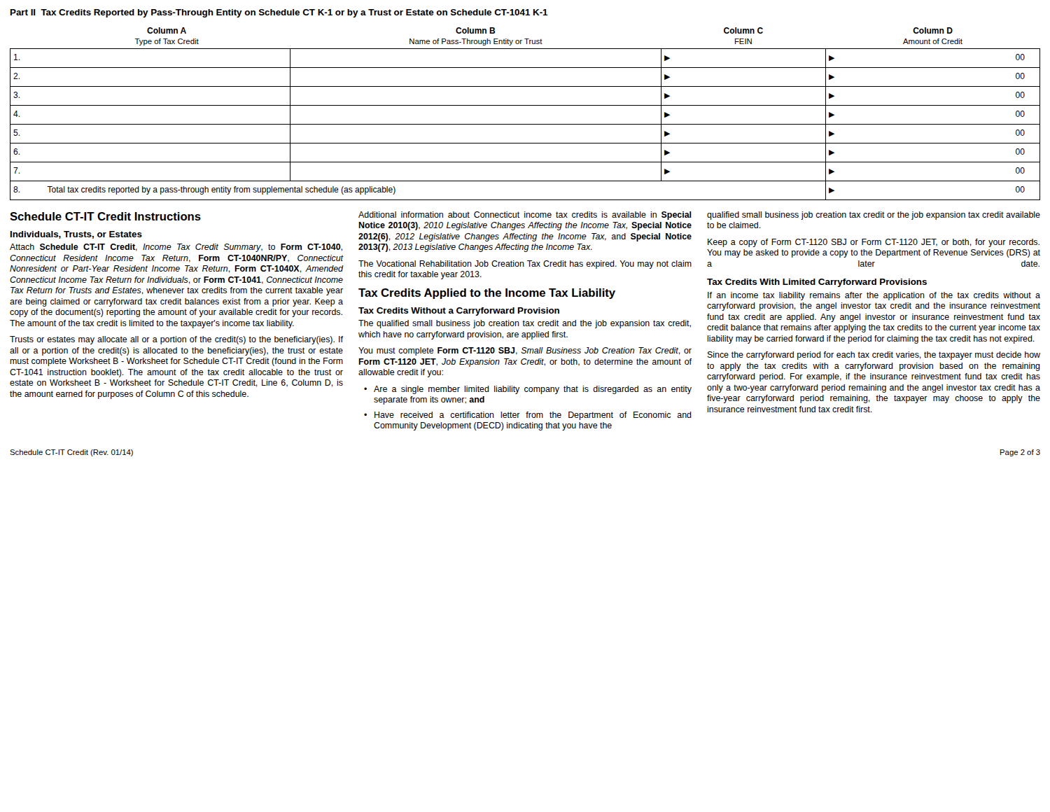Part II Tax Credits Reported by Pass-Through Entity on Schedule CT K-1 or by a Trust or Estate on Schedule CT-1041 K-1
| | Column A Type of Tax Credit | Column B Name of Pass-Through Entity or Trust | Column C FEIN | Column D Amount of Credit |
| --- | --- | --- | --- | --- |
| 1. | | | | | 00 |
| 2. | | | | | 00 |
| 3. | | | | | 00 |
| 4. | | | | | 00 |
| 5. | | | | | 00 |
| 6. | | | | | 00 |
| 7. | | | | | 00 |
| 8. | Total tax credits reported by a pass-through entity from supplemental schedule (as applicable) | | 00 |
Schedule CT-IT Credit Instructions
Individuals, Trusts, or Estates
Attach Schedule CT-IT Credit, Income Tax Credit Summary, to Form CT-1040, Connecticut Resident Income Tax Return, Form CT-1040NR/PY, Connecticut Nonresident or Part-Year Resident Income Tax Return, Form CT-1040X, Amended Connecticut Income Tax Return for Individuals, or Form CT-1041, Connecticut Income Tax Return for Trusts and Estates, whenever tax credits from the current taxable year are being claimed or carryforward tax credit balances exist from a prior year. Keep a copy of the document(s) reporting the amount of your available credit for your records. The amount of the tax credit is limited to the taxpayer's income tax liability.
Trusts or estates may allocate all or a portion of the credit(s) to the beneficiary(ies). If all or a portion of the credit(s) is allocated to the beneficiary(ies), the trust or estate must complete Worksheet B - Worksheet for Schedule CT-IT Credit (found in the Form CT-1041 instruction booklet). The amount of the tax credit allocable to the trust or estate on Worksheet B - Worksheet for Schedule CT-IT Credit, Line 6, Column D, is the amount earned for purposes of Column C of this schedule.
Additional information about Connecticut income tax credits is available in Special Notice 2010(3), 2010 Legislative Changes Affecting the Income Tax, Special Notice 2012(6), 2012 Legislative Changes Affecting the Income Tax, and Special Notice 2013(7), 2013 Legislative Changes Affecting the Income Tax.
The Vocational Rehabilitation Job Creation Tax Credit has expired. You may not claim this credit for taxable year 2013.
Tax Credits Applied to the Income Tax Liability
Tax Credits Without a Carryforward Provision
The qualified small business job creation tax credit and the job expansion tax credit, which have no carryforward provision, are applied first.
You must complete Form CT-1120 SBJ, Small Business Job Creation Tax Credit, or Form CT-1120 JET, Job Expansion Tax Credit, or both, to determine the amount of allowable credit if you:
Are a single member limited liability company that is disregarded as an entity separate from its owner; and
Have received a certification letter from the Department of Economic and Community Development (DECD) indicating that you have the
qualified small business job creation tax credit or the job expansion tax credit available to be claimed.
Keep a copy of Form CT-1120 SBJ or Form CT-1120 JET, or both, for your records. You may be asked to provide a copy to the Department of Revenue Services (DRS) at a later date.
Tax Credits With Limited Carryforward Provisions
If an income tax liability remains after the application of the tax credits without a carryforward provision, the angel investor tax credit and the insurance reinvestment fund tax credit are applied. Any angel investor or insurance reinvestment fund tax credit balance that remains after applying the tax credits to the current year income tax liability may be carried forward if the period for claiming the tax credit has not expired.
Since the carryforward period for each tax credit varies, the taxpayer must decide how to apply the tax credits with a carryforward provision based on the remaining carryforward period. For example, if the insurance reinvestment fund tax credit has only a two-year carryforward period remaining and the angel investor tax credit has a five-year carryforward period remaining, the taxpayer may choose to apply the insurance reinvestment fund tax credit first.
Schedule CT-IT Credit (Rev. 01/14)
Page 2 of 3